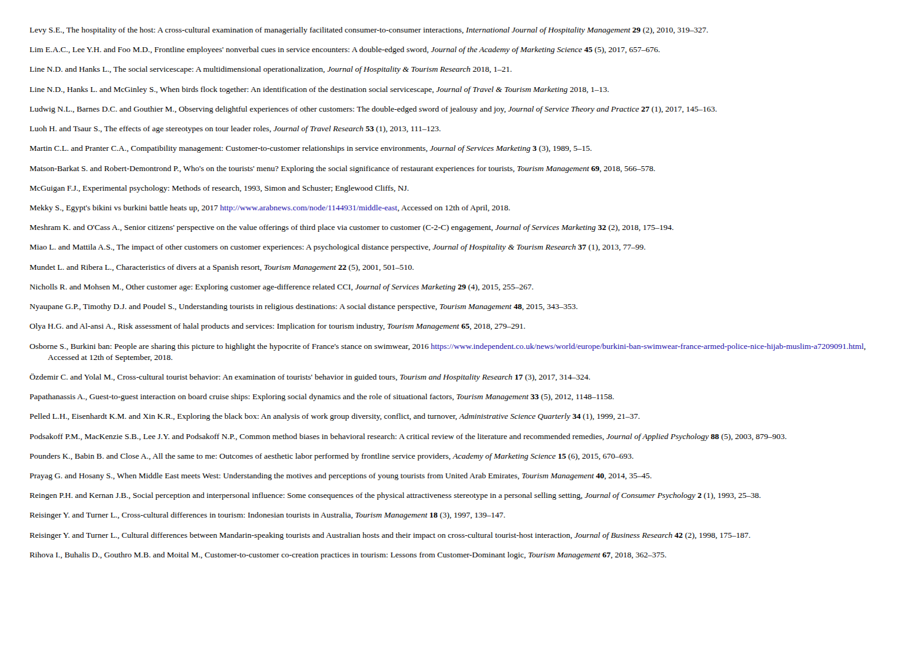Levy S.E., The hospitality of the host: A cross-cultural examination of managerially facilitated consumer-to-consumer interactions, International Journal of Hospitality Management 29 (2), 2010, 319–327.
Lim E.A.C., Lee Y.H. and Foo M.D., Frontline employees' nonverbal cues in service encounters: A double-edged sword, Journal of the Academy of Marketing Science 45 (5), 2017, 657–676.
Line N.D. and Hanks L., The social servicescape: A multidimensional operationalization, Journal of Hospitality & Tourism Research 2018, 1–21.
Line N.D., Hanks L. and McGinley S., When birds flock together: An identification of the destination social servicescape, Journal of Travel & Tourism Marketing 2018, 1–13.
Ludwig N.L., Barnes D.C. and Gouthier M., Observing delightful experiences of other customers: The double-edged sword of jealousy and joy, Journal of Service Theory and Practice 27 (1), 2017, 145–163.
Luoh H. and Tsaur S., The effects of age stereotypes on tour leader roles, Journal of Travel Research 53 (1), 2013, 111–123.
Martin C.L. and Pranter C.A., Compatibility management: Customer-to-customer relationships in service environments, Journal of Services Marketing 3 (3), 1989, 5–15.
Matson-Barkat S. and Robert-Demontrond P., Who's on the tourists' menu? Exploring the social significance of restaurant experiences for tourists, Tourism Management 69, 2018, 566–578.
McGuigan F.J., Experimental psychology: Methods of research, 1993, Simon and Schuster; Englewood Cliffs, NJ.
Mekky S., Egypt's bikini vs burkini battle heats up, 2017 http://www.arabnews.com/node/1144931/middle-east, Accessed on 12th of April, 2018.
Meshram K. and O'Cass A., Senior citizens' perspective on the value offerings of third place via customer to customer (C-2-C) engagement, Journal of Services Marketing 32 (2), 2018, 175–194.
Miao L. and Mattila A.S., The impact of other customers on customer experiences: A psychological distance perspective, Journal of Hospitality & Tourism Research 37 (1), 2013, 77–99.
Mundet L. and Ribera L., Characteristics of divers at a Spanish resort, Tourism Management 22 (5), 2001, 501–510.
Nicholls R. and Mohsen M., Other customer age: Exploring customer age-difference related CCI, Journal of Services Marketing 29 (4), 2015, 255–267.
Nyaupane G.P., Timothy D.J. and Poudel S., Understanding tourists in religious destinations: A social distance perspective, Tourism Management 48, 2015, 343–353.
Olya H.G. and Al-ansi A., Risk assessment of halal products and services: Implication for tourism industry, Tourism Management 65, 2018, 279–291.
Osborne S., Burkini ban: People are sharing this picture to highlight the hypocrite of France's stance on swimwear, 2016 https://www.independent.co.uk/news/world/europe/burkini-ban-swimwear-france-armed-police-nice-hijab-muslim-a7209091.html, Accessed at 12th of September, 2018.
Özdemir C. and Yolal M., Cross-cultural tourist behavior: An examination of tourists' behavior in guided tours, Tourism and Hospitality Research 17 (3), 2017, 314–324.
Papathanassis A., Guest-to-guest interaction on board cruise ships: Exploring social dynamics and the role of situational factors, Tourism Management 33 (5), 2012, 1148–1158.
Pelled L.H., Eisenhardt K.M. and Xin K.R., Exploring the black box: An analysis of work group diversity, conflict, and turnover, Administrative Science Quarterly 34 (1), 1999, 21–37.
Podsakoff P.M., MacKenzie S.B., Lee J.Y. and Podsakoff N.P., Common method biases in behavioral research: A critical review of the literature and recommended remedies, Journal of Applied Psychology 88 (5), 2003, 879–903.
Pounders K., Babin B. and Close A., All the same to me: Outcomes of aesthetic labor performed by frontline service providers, Academy of Marketing Science 15 (6), 2015, 670–693.
Prayag G. and Hosany S., When Middle East meets West: Understanding the motives and perceptions of young tourists from United Arab Emirates, Tourism Management 40, 2014, 35–45.
Reingen P.H. and Kernan J.B., Social perception and interpersonal influence: Some consequences of the physical attractiveness stereotype in a personal selling setting, Journal of Consumer Psychology 2 (1), 1993, 25–38.
Reisinger Y. and Turner L., Cross-cultural differences in tourism: Indonesian tourists in Australia, Tourism Management 18 (3), 1997, 139–147.
Reisinger Y. and Turner L., Cultural differences between Mandarin-speaking tourists and Australian hosts and their impact on cross-cultural tourist-host interaction, Journal of Business Research 42 (2), 1998, 175–187.
Rihova I., Buhalis D., Gouthro M.B. and Moital M., Customer-to-customer co-creation practices in tourism: Lessons from Customer-Dominant logic, Tourism Management 67, 2018, 362–375.